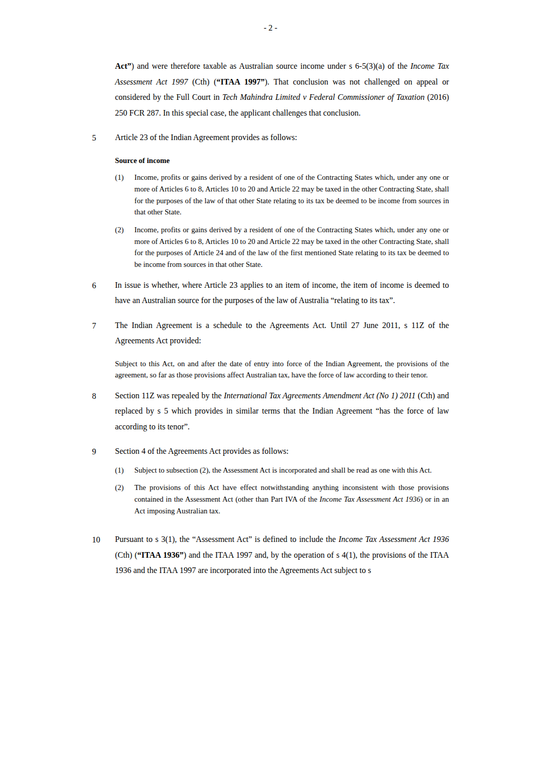- 2 -
Act”) and were therefore taxable as Australian source income under s 6-5(3)(a) of the Income Tax Assessment Act 1997 (Cth) (“ITAA 1997”). That conclusion was not challenged on appeal or considered by the Full Court in Tech Mahindra Limited v Federal Commissioner of Taxation (2016) 250 FCR 287. In this special case, the applicant challenges that conclusion.
5
Article 23 of the Indian Agreement provides as follows:
Source of income
(1) Income, profits or gains derived by a resident of one of the Contracting States which, under any one or more of Articles 6 to 8, Articles 10 to 20 and Article 22 may be taxed in the other Contracting State, shall for the purposes of the law of that other State relating to its tax be deemed to be income from sources in that other State.
(2) Income, profits or gains derived by a resident of one of the Contracting States which, under any one or more of Articles 6 to 8, Articles 10 to 20 and Article 22 may be taxed in the other Contracting State, shall for the purposes of Article 24 and of the law of the first mentioned State relating to its tax be deemed to be income from sources in that other State.
6
In issue is whether, where Article 23 applies to an item of income, the item of income is deemed to have an Australian source for the purposes of the law of Australia “relating to its tax”.
7
The Indian Agreement is a schedule to the Agreements Act. Until 27 June 2011, s 11Z of the Agreements Act provided:
Subject to this Act, on and after the date of entry into force of the Indian Agreement, the provisions of the agreement, so far as those provisions affect Australian tax, have the force of law according to their tenor.
8
Section 11Z was repealed by the International Tax Agreements Amendment Act (No 1) 2011 (Cth) and replaced by s 5 which provides in similar terms that the Indian Agreement “has the force of law according to its tenor”.
9
Section 4 of the Agreements Act provides as follows:
(1) Subject to subsection (2), the Assessment Act is incorporated and shall be read as one with this Act.
(2) The provisions of this Act have effect notwithstanding anything inconsistent with those provisions contained in the Assessment Act (other than Part IVA of the Income Tax Assessment Act 1936) or in an Act imposing Australian tax.
10
Pursuant to s 3(1), the “Assessment Act” is defined to include the Income Tax Assessment Act 1936 (Cth) (“ITAA 1936”) and the ITAA 1997 and, by the operation of s 4(1), the provisions of the ITAA 1936 and the ITAA 1997 are incorporated into the Agreements Act subject to s